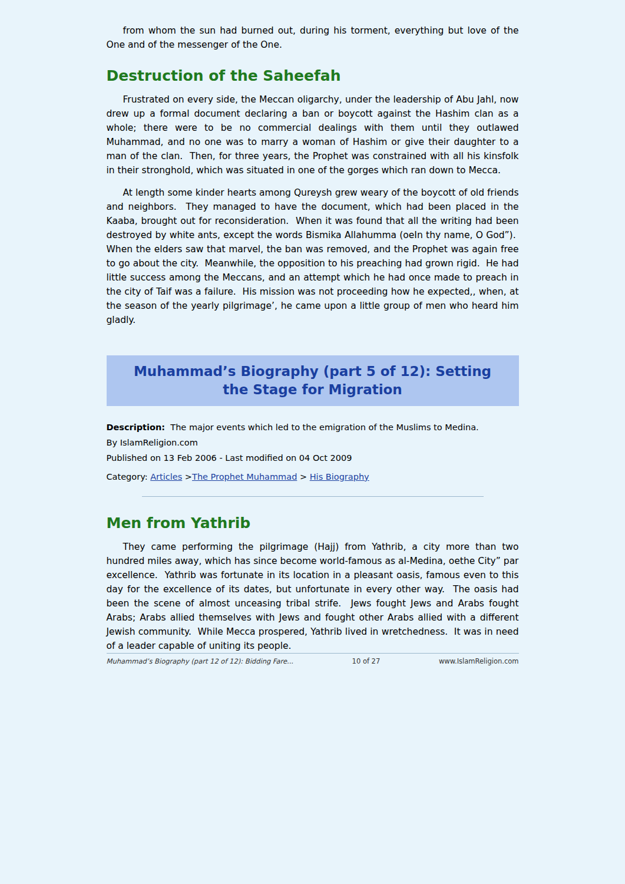from whom the sun had burned out, during his torment, everything but love of the One and of the messenger of the One.
Destruction of the Saheefah
Frustrated on every side, the Meccan oligarchy, under the leadership of Abu Jahl, now drew up a formal document declaring a ban or boycott against the Hashim clan as a whole; there were to be no commercial dealings with them until they outlawed Muhammad, and no one was to marry a woman of Hashim or give their daughter to a man of the clan. Then, for three years, the Prophet was constrained with all his kinsfolk in their stronghold, which was situated in one of the gorges which ran down to Mecca.
At length some kinder hearts among Qureysh grew weary of the boycott of old friends and neighbors. They managed to have the document, which had been placed in the Kaaba, brought out for reconsideration. When it was found that all the writing had been destroyed by white ants, except the words Bismika Allahumma (oeIn thy name, O God”). When the elders saw that marvel, the ban was removed, and the Prophet was again free to go about the city. Meanwhile, the opposition to his preaching had grown rigid. He had little success among the Meccans, and an attempt which he had once made to preach in the city of Taif was a failure. His mission was not proceeding how he expected,, when, at the season of the yearly pilgrimage’, he came upon a little group of men who heard him gladly.
Muhammad’s Biography (part 5 of 12): Setting the Stage for Migration
Description: The major events which led to the emigration of the Muslims to Medina.
By IslamReligion.com
Published on 13 Feb 2006 - Last modified on 04 Oct 2009
Category: Articles >The Prophet Muhammad > His Biography
Men from Yathrib
They came performing the pilgrimage (Hajj) from Yathrib, a city more than two hundred miles away, which has since become world-famous as al-Medina, oethe City” par excellence. Yathrib was fortunate in its location in a pleasant oasis, famous even to this day for the excellence of its dates, but unfortunate in every other way. The oasis had been the scene of almost unceasing tribal strife. Jews fought Jews and Arabs fought Arabs; Arabs allied themselves with Jews and fought other Arabs allied with a different Jewish community. While Mecca prospered, Yathrib lived in wretchedness. It was in need of a leader capable of uniting its people.
Muhammad’s Biography (part 12 of 12): Bidding Fare... 10 of 27 www.IslamReligion.com